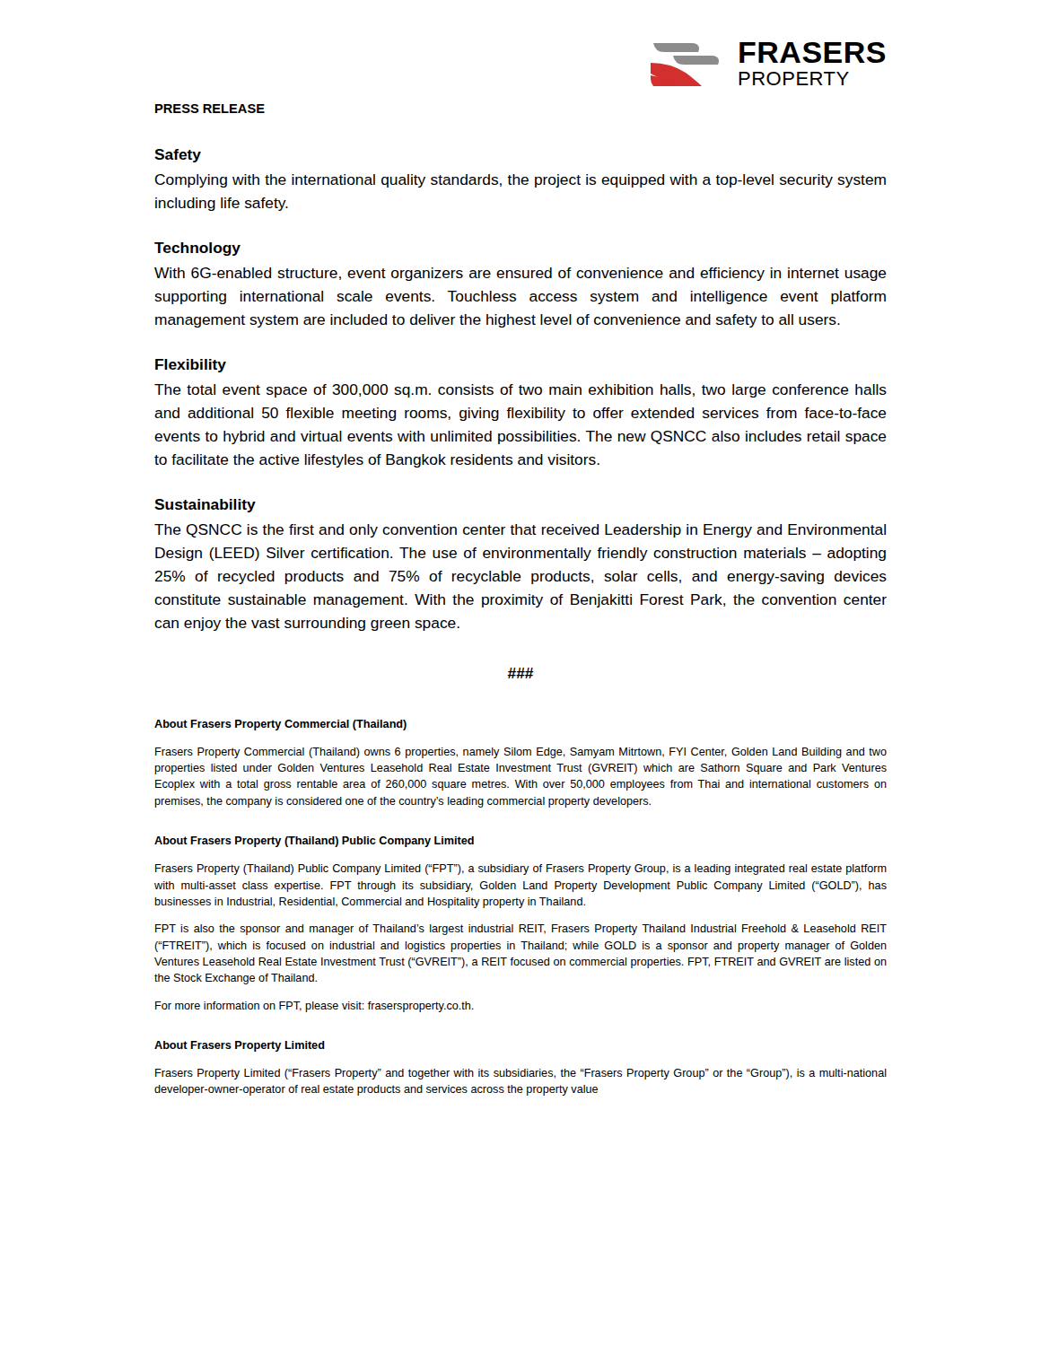FRASERS PROPERTY
PRESS RELEASE
Safety
Complying with the international quality standards, the project is equipped with a top-level security system including life safety.
Technology
With 6G-enabled structure, event organizers are ensured of convenience and efficiency in internet usage supporting international scale events. Touchless access system and intelligence event platform management system are included to deliver the highest level of convenience and safety to all users.
Flexibility
The total event space of 300,000 sq.m. consists of two main exhibition halls, two large conference halls and additional 50 flexible meeting rooms, giving flexibility to offer extended services from face-to-face events to hybrid and virtual events with unlimited possibilities. The new QSNCC also includes retail space to facilitate the active lifestyles of Bangkok residents and visitors.
Sustainability
The QSNCC is the first and only convention center that received Leadership in Energy and Environmental Design (LEED) Silver certification. The use of environmentally friendly construction materials – adopting 25% of recycled products and 75% of recyclable products, solar cells, and energy-saving devices constitute sustainable management. With the proximity of Benjakitti Forest Park, the convention center can enjoy the vast surrounding green space.
###
About Frasers Property Commercial (Thailand)
Frasers Property Commercial (Thailand) owns 6 properties, namely Silom Edge, Samyam Mitrtown, FYI Center, Golden Land Building and two properties listed under Golden Ventures Leasehold Real Estate Investment Trust (GVREIT) which are Sathorn Square and Park Ventures Ecoplex with a total gross rentable area of 260,000 square metres. With over 50,000 employees from Thai and international customers on premises, the company is considered one of the country’s leading commercial property developers.
About Frasers Property (Thailand) Public Company Limited
Frasers Property (Thailand) Public Company Limited (“FPT”), a subsidiary of Frasers Property Group, is a leading integrated real estate platform with multi-asset class expertise. FPT through its subsidiary, Golden Land Property Development Public Company Limited (“GOLD”), has businesses in Industrial, Residential, Commercial and Hospitality property in Thailand.
FPT is also the sponsor and manager of Thailand’s largest industrial REIT, Frasers Property Thailand Industrial Freehold & Leasehold REIT (“FTREIT”), which is focused on industrial and logistics properties in Thailand; while GOLD is a sponsor and property manager of Golden Ventures Leasehold Real Estate Investment Trust (“GVREIT”), a REIT focused on commercial properties. FPT, FTREIT and GVREIT are listed on the Stock Exchange of Thailand.
For more information on FPT, please visit: frasersproperty.co.th.
About Frasers Property Limited
Frasers Property Limited (“Frasers Property” and together with its subsidiaries, the “Frasers Property Group” or the “Group”), is a multi-national developer-owner-operator of real estate products and services across the property value